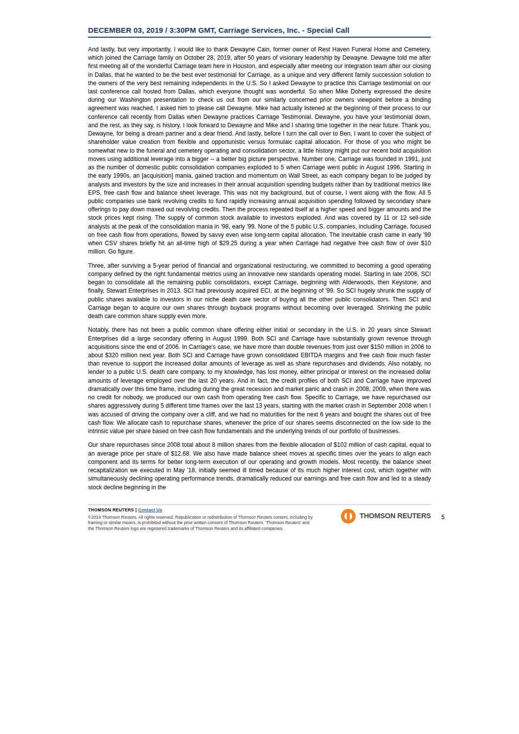DECEMBER 03, 2019 / 3:30PM GMT, Carriage Services, Inc. - Special Call
And lastly, but very importantly, I would like to thank Dewayne Cain, former owner of Rest Haven Funeral Home and Cemetery, which joined the Carriage family on October 28, 2019, after 50 years of visionary leadership by Dewayne. Dewayne told me after first meeting all of the wonderful Carriage team here in Houston, and especially after meeting our integration team after our closing in Dallas, that he wanted to be the best ever testimonial for Carriage, as a unique and very different family succession solution to the owners of the very best remaining independents in the U.S. So I asked Dewayne to practice this Carriage testimonial on our last conference call hosted from Dallas, which everyone thought was wonderful. So when Mike Doherty expressed the desire during our Washington presentation to check us out from our similarly concerned prior owners viewpoint before a binding agreement was reached, I asked him to please call Dewayne. Mike had actually listened at the beginning of their process to our conference call recently from Dallas when Dewayne practices Carriage Testimonial. Dewayne, you have your testimonial down, and the rest, as they say, is history. I look forward to Dewayne and Mike and I sharing time together in the near future. Thank you, Dewayne, for being a dream partner and a dear friend. And lastly, before I turn the call over to Ben, I want to cover the subject of shareholder value creation from flexible and opportunistic versus formulaic capital allocation. For those of you who might be somewhat new to the funeral and cemetery operating and consolidation sector, a little history might put our recent bold acquisition moves using additional leverage into a bigger -- a better big picture perspective. Number one, Carriage was founded in 1991, just as the number of domestic public consolidation companies exploded to 5 when Carriage went public in August 1996. Starting in the early 1990s, an [acquisition] mania, gained traction and momentum on Wall Street, as each company began to be judged by analysts and investors by the size and increases in their annual acquisition spending budgets rather than by traditional metrics like EPS, free cash flow and balance sheet leverage. This was not my background, but of course, I went along with the flow. All 5 public companies use bank revolving credits to fund rapidly increasing annual acquisition spending followed by secondary share offerings to pay down maxed out revolving credits. Then the process repeated itself at a higher speed and bigger amounts and the stock prices kept rising. The supply of common stock available to investors exploded. And was covered by 11 or 12 sell-side analysts at the peak of the consolidation mania in '98, early '99. None of the 5 public U.S. companies, including Carriage, focused on free cash flow from operations, flowed by savvy even wise long-term capital allocation. The inevitable crash came in early '99 when CSV shares briefly hit an all-time high of $29.25 during a year when Carriage had negative free cash flow of over $10 million. Go figure.
Three, after surviving a 5-year period of financial and organizational restructuring, we committed to becoming a good operating company defined by the right fundamental metrics using an innovative new standards operating model. Starting in late 2006, SCI began to consolidate all the remaining public consolidators, except Carriage, beginning with Alderwoods, then Keystone; and finally, Stewart Enterprises in 2013. SCI had previously acquired ECI, at the beginning of '99. So SCI hugely shrunk the supply of public shares available to investors in our niche death care sector of buying all the other public consolidators. Then SCI and Carriage began to acquire our own shares through buyback programs without becoming over leveraged. Shrinking the public death care common share supply even more.
Notably, there has not been a public common share offering either initial or secondary in the U.S. in 20 years since Stewart Enterprises did a large secondary offering in August 1999. Both SCI and Carriage have substantially grown revenue through acquisitions since the end of 2006. In Carriage's case, we have more than double revenues from just over $150 million in 2006 to about $320 million next year. Both SCI and Carriage have grown consolidated EBITDA margins and free cash flow much faster than revenue to support the increased dollar amounts of leverage as well as share repurchases and dividends. Also notably, no lender to a public U.S. death care company, to my knowledge, has lost money, either principal or interest on the increased dollar amounts of leverage employed over the last 20 years. And in fact, the credit profiles of both SCI and Carriage have improved dramatically over this time frame, including during the great recession and market panic and crash in 2008, 2009, when there was no credit for nobody, we produced our own cash from operating free cash flow. Specific to Carriage, we have repurchased our shares aggressively during 5 different time frames over the last 13 years, starting with the market crash in September 2008 when I was accused of driving the company over a cliff, and we had no maturities for the next 6 years and bought the shares out of free cash flow. We allocate cash to repurchase shares, whenever the price of our shares seems disconnected on the low side to the intrinsic value per share based on free cash flow fundamentals and the underlying trends of our portfolio of businesses.
Our share repurchases since 2008 total about 8 million shares from the flexible allocation of $102 million of cash capital, equal to an average price per share of $12.68. We also have made balance sheet moves at specific times over the years to align each component and its terms for better long-term execution of our operating and growth models. Most recently, the balance sheet recapitalization we executed in May '18, initially seemed ill timed because of its much higher interest cost, which together with simultaneously declining operating performance trends, dramatically reduced our earnings and free cash flow and led to a steady stock decline beginning in the
THOMSON REUTERS | Contact Us
©2019 Thomson Reuters. All rights reserved. Republication or redistribution of Thomson Reuters content, including by framing or similar means, is prohibited without the prior written consent of Thomson Reuters. 'Thomson Reuters' and the Thomson Reuters logo are registered trademarks of Thomson Reuters and its affiliated companies.
THOMSON REUTERS
5